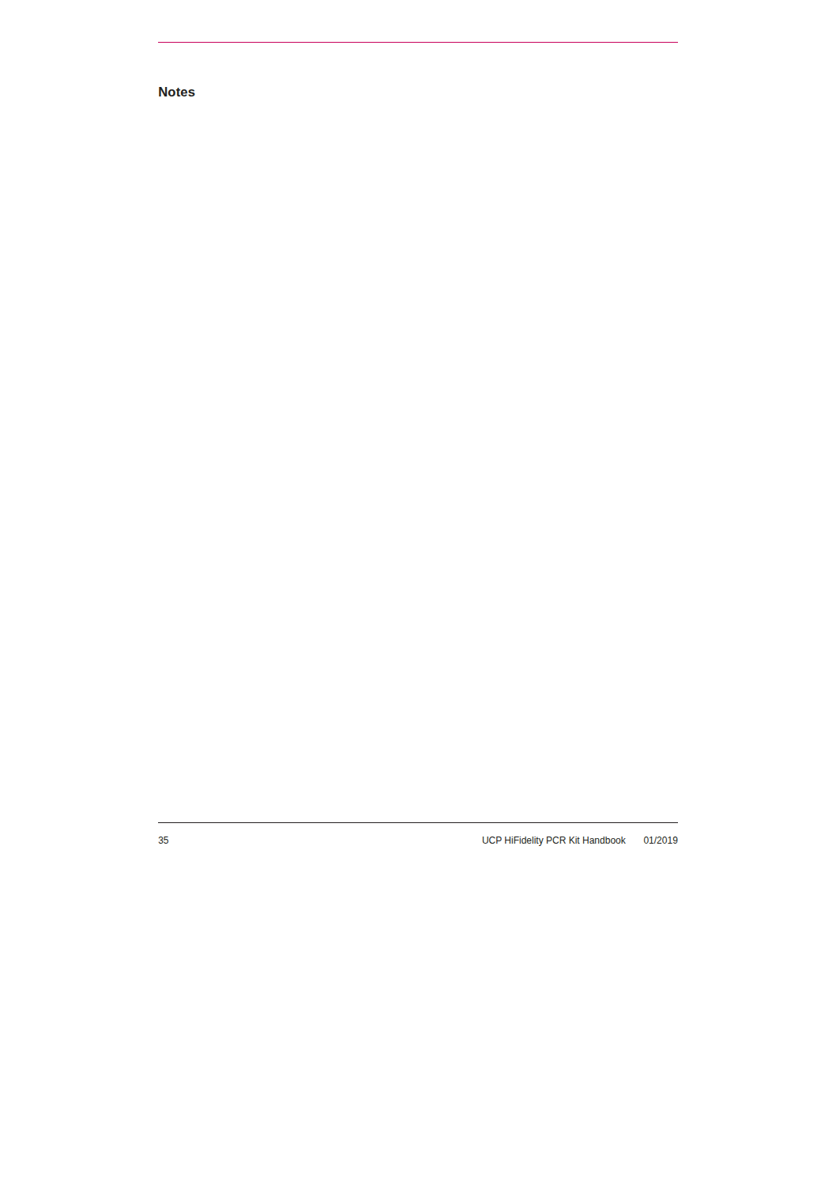Notes
35 UCP HiFidelity PCR Kit Handbook01/2019